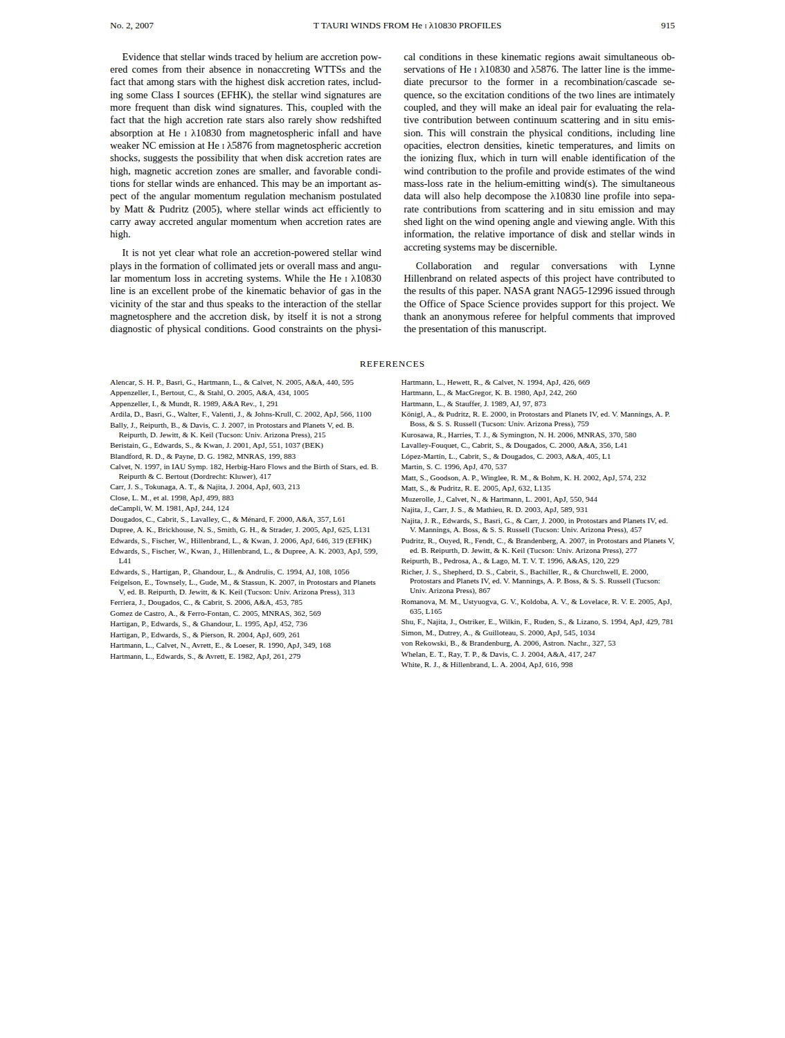No. 2, 2007 T TAURI WINDS FROM He i λ10830 PROFILES 915
Evidence that stellar winds traced by helium are accretion powered comes from their absence in nonaccreting WTTSs and the fact that among stars with the highest disk accretion rates, including some Class I sources (EFHK), the stellar wind signatures are more frequent than disk wind signatures. This, coupled with the fact that the high accretion rate stars also rarely show redshifted absorption at He i λ10830 from magnetospheric infall and have weaker NC emission at He i λ5876 from magnetospheric accretion shocks, suggests the possibility that when disk accretion rates are high, magnetic accretion zones are smaller, and favorable conditions for stellar winds are enhanced. This may be an important aspect of the angular momentum regulation mechanism postulated by Matt & Pudritz (2005), where stellar winds act efficiently to carry away accreted angular momentum when accretion rates are high.
It is not yet clear what role an accretion-powered stellar wind plays in the formation of collimated jets or overall mass and angular momentum loss in accreting systems. While the He i λ10830 line is an excellent probe of the kinematic behavior of gas in the vicinity of the star and thus speaks to the interaction of the stellar magnetosphere and the accretion disk, by itself it is not a strong diagnostic of physical conditions. Good constraints on the physical conditions in these kinematic regions await simultaneous observations of He i λ10830 and λ5876. The latter line is the immediate precursor to the former in a recombination/cascade sequence, so the excitation conditions of the two lines are intimately coupled, and they will make an ideal pair for evaluating the relative contribution between continuum scattering and in situ emission. This will constrain the physical conditions, including line opacities, electron densities, kinetic temperatures, and limits on the ionizing flux, which in turn will enable identification of the wind contribution to the profile and provide estimates of the wind mass-loss rate in the helium-emitting wind(s). The simultaneous data will also help decompose the λ10830 line profile into separate contributions from scattering and in situ emission and may shed light on the wind opening angle and viewing angle. With this information, the relative importance of disk and stellar winds in accreting systems may be discernible.
Collaboration and regular conversations with Lynne Hillenbrand on related aspects of this project have contributed to the results of this paper. NASA grant NAG5-12996 issued through the Office of Space Science provides support for this project. We thank an anonymous referee for helpful comments that improved the presentation of this manuscript.
REFERENCES
Alencar, S. H. P., Basri, G., Hartmann, L., & Calvet, N. 2005, A&A, 440, 595
Appenzeller, I., Bertout, C., & Stahl, O. 2005, A&A, 434, 1005
Appenzeller, I., & Mundt, R. 1989, A&A Rev., 1, 291
Ardila, D., Basri, G., Walter, F., Valenti, J., & Johns-Krull, C. 2002, ApJ, 566, 1100
Bally, J., Reipurth, B., & Davis, C. J. 2007, in Protostars and Planets V, ed. B. Reipurth, D. Jewitt, & K. Keil (Tucson: Univ. Arizona Press), 215
Beristain, G., Edwards, S., & Kwan, J. 2001, ApJ, 551, 1037 (BEK)
Blandford, R. D., & Payne, D. G. 1982, MNRAS, 199, 883
Calvet, N. 1997, in IAU Symp. 182, Herbig-Haro Flows and the Birth of Stars, ed. B. Reipurth & C. Bertout (Dordrecht: Kluwer), 417
Carr, J. S., Tokunaga, A. T., & Najita, J. 2004, ApJ, 603, 213
Close, L. M., et al. 1998, ApJ, 499, 883
deCampli, W. M. 1981, ApJ, 244, 124
Dougados, C., Cabrit, S., Lavalley, C., & Ménard, F. 2000, A&A, 357, L61
Dupree, A. K., Brickhouse, N. S., Smith, G. H., & Strader, J. 2005, ApJ, 625, L131
Edwards, S., Fischer, W., Hillenbrand, L., & Kwan, J. 2006, ApJ, 646, 319 (EFHK)
Edwards, S., Fischer, W., Kwan, J., Hillenbrand, L., & Dupree, A. K. 2003, ApJ, 599, L41
Edwards, S., Hartigan, P., Ghandour, L., & Andrulis, C. 1994, AJ, 108, 1056
Feigelson, E., Townsely, L., Gude, M., & Stassun, K. 2007, in Protostars and Planets V, ed. B. Reipurth, D. Jewitt, & K. Keil (Tucson: Univ. Arizona Press), 313
Ferriera, J., Dougados, C., & Cabrit, S. 2006, A&A, 453, 785
Gomez de Castro, A., & Ferro-Fontan, C. 2005, MNRAS, 362, 569
Hartigan, P., Edwards, S., & Ghandour, L. 1995, ApJ, 452, 736
Hartigan, P., Edwards, S., & Pierson, R. 2004, ApJ, 609, 261
Hartmann, L., Calvet, N., Avrett, E., & Loeser, R. 1990, ApJ, 349, 168
Hartmann, L., Edwards, S., & Avrett, E. 1982, ApJ, 261, 279
Hartmann, L., Hewett, R., & Calvet, N. 1994, ApJ, 426, 669
Hartmann, L., & MacGregor, K. B. 1980, ApJ, 242, 260
Hartmann, L., & Stauffer, J. 1989, AJ, 97, 873
Königl, A., & Pudritz, R. E. 2000, in Protostars and Planets IV, ed. V. Mannings, A. P. Boss, & S. S. Russell (Tucson: Univ. Arizona Press), 759
Kurosawa, R., Harries, T. J., & Symington, N. H. 2006, MNRAS, 370, 580
Lavalley-Fouquet, C., Cabrit, S., & Dougados, C. 2000, A&A, 356, L41
López-Martín, L., Cabrit, S., & Dougados, C. 2003, A&A, 405, L1
Martin, S. C. 1996, ApJ, 470, 537
Matt, S., Goodson, A. P., Winglee, R. M., & Bohm, K. H. 2002, ApJ, 574, 232
Matt, S., & Pudritz, R. E. 2005, ApJ, 632, L135
Muzerolle, J., Calvet, N., & Hartmann, L. 2001, ApJ, 550, 944
Najita, J., Carr, J. S., & Mathieu, R. D. 2003, ApJ, 589, 931
Najita, J. R., Edwards, S., Basri, G., & Carr, J. 2000, in Protostars and Planets IV, ed. V. Mannings, A. Boss, & S. S. Russell (Tucson: Univ. Arizona Press), 457
Pudritz, R., Ouyed, R., Fendt, C., & Brandenberg, A. 2007, in Protostars and Planets V, ed. B. Reipurth, D. Jewitt, & K. Keil (Tucson: Univ. Arizona Press), 277
Reipurth, B., Pedrosa, A., & Lago, M. T. V. T. 1996, A&AS, 120, 229
Richer, J. S., Shepherd, D. S., Cabrit, S., Bachiller, R., & Churchwell, E. 2000, Protostars and Planets IV, ed. V. Mannings, A. P. Boss, & S. S. Russell (Tucson: Univ. Arizona Press), 867
Romanova, M. M., Ustyuogva, G. V., Koldoba, A. V., & Lovelace, R. V. E. 2005, ApJ, 635, L165
Shu, F., Najita, J., Ostriker, E., Wilkin, F., Ruden, S., & Lizano, S. 1994, ApJ, 429, 781
Simon, M., Dutrey, A., & Guilloteau, S. 2000, ApJ, 545, 1034
von Rekowski, B., & Brandenburg, A. 2006, Astron. Nachr., 327, 53
Whelan, E. T., Ray, T. P., & Davis, C. J. 2004, A&A, 417, 247
White, R. J., & Hillenbrand, L. A. 2004, ApJ, 616, 998